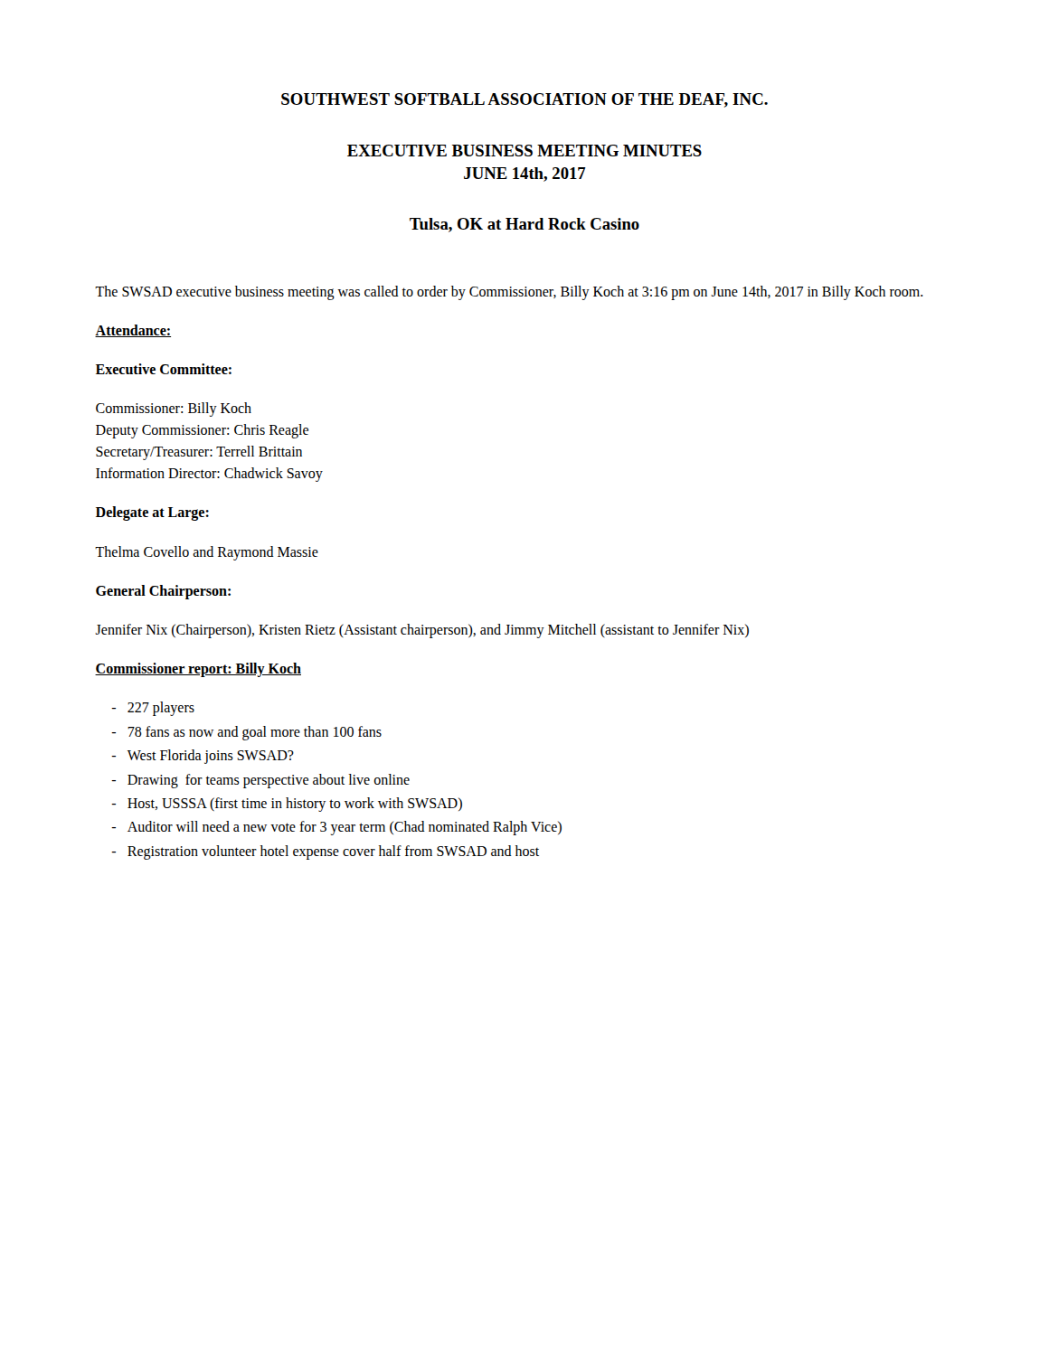SOUTHWEST SOFTBALL ASSOCIATION OF THE DEAF, INC.
EXECUTIVE BUSINESS MEETING MINUTES
JUNE 14th, 2017
Tulsa, OK at Hard Rock Casino
The SWSAD executive business meeting was called to order by Commissioner, Billy Koch at 3:16 pm on June 14th, 2017 in Billy Koch room.
Attendance:
Executive Committee:
Commissioner: Billy Koch
Deputy Commissioner: Chris Reagle
Secretary/Treasurer: Terrell Brittain
Information Director: Chadwick Savoy
Delegate at Large:
Thelma Covello and Raymond Massie
General Chairperson:
Jennifer Nix (Chairperson), Kristen Rietz (Assistant chairperson), and Jimmy Mitchell (assistant to Jennifer Nix)
Commissioner report: Billy Koch
227 players
78 fans as now and goal more than 100 fans
West Florida joins SWSAD?
Drawing for teams perspective about live online
Host, USSSA (first time in history to work with SWSAD)
Auditor will need a new vote for 3 year term (Chad nominated Ralph Vice)
Registration volunteer hotel expense cover half from SWSAD and host